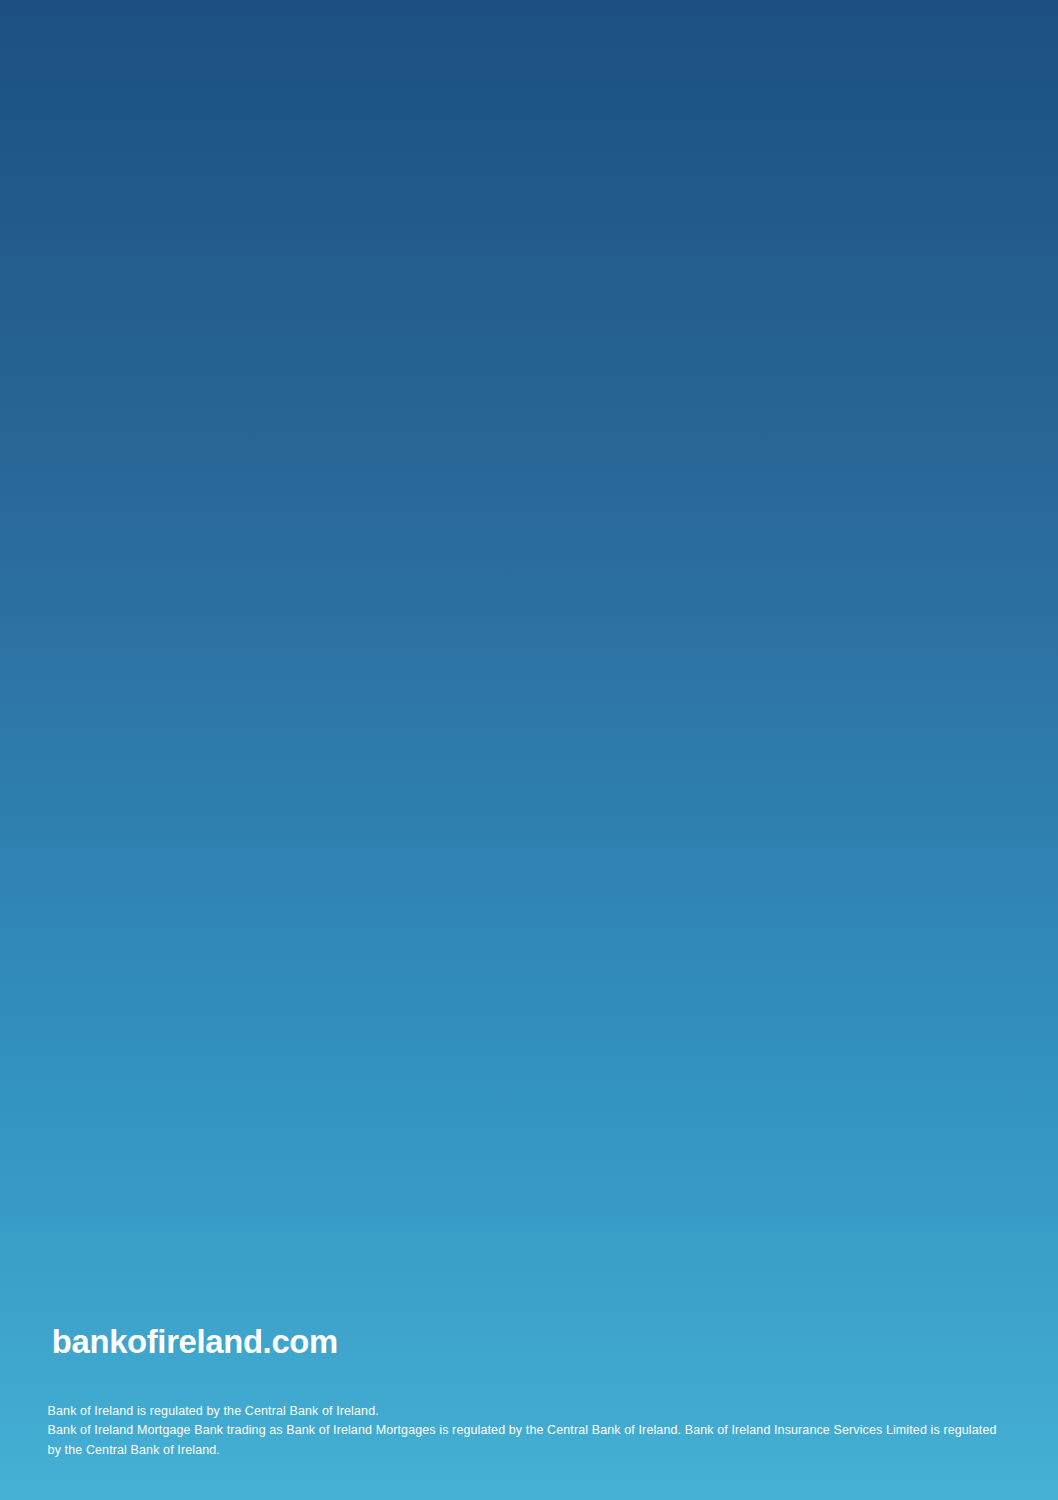bankofireland.com
Bank of Ireland is regulated by the Central Bank of Ireland.
Bank of Ireland Mortgage Bank trading as Bank of Ireland Mortgages is regulated by the Central Bank of Ireland. Bank of Ireland Insurance Services Limited is regulated by the Central Bank of Ireland.